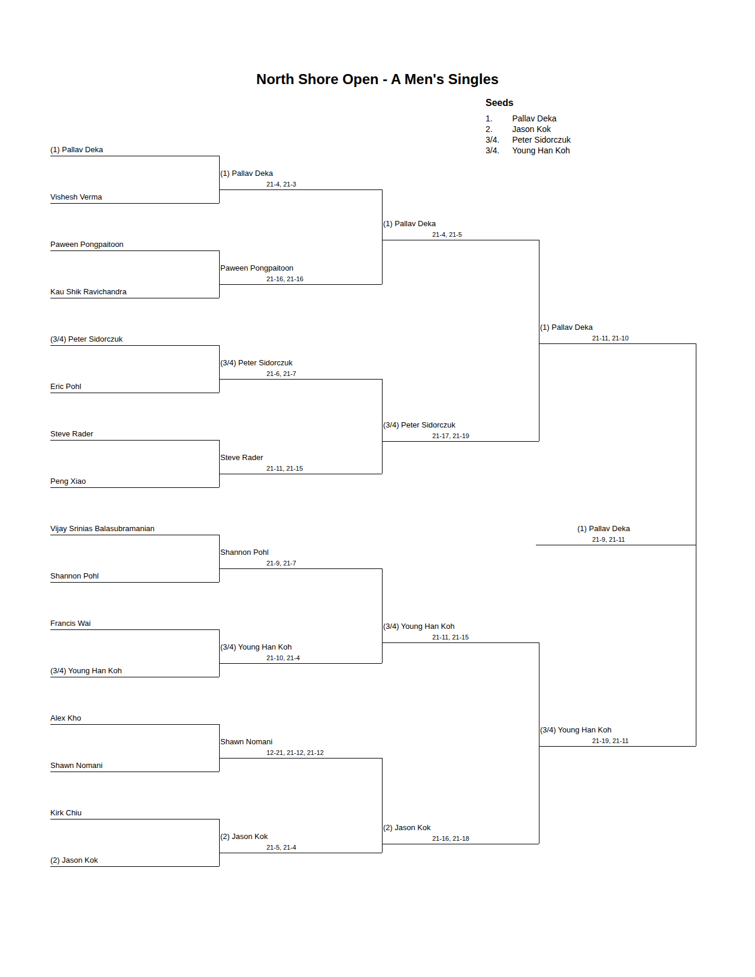North Shore Open - A Men's Singles
Seeds
| 1. | Pallav Deka |
| 2. | Jason Kok |
| 3/4. | Peter Sidorczuk |
| 3/4. | Young Han Koh |
(1) Pallav Deka
Vishesh Verma
Paween Pongpaitoon
Kau Shik Ravichandra
(3/4) Peter Sidorczuk
Eric Pohl
Steve Rader
Peng Xiao
Vijay Srinias Balasubramanian
Shannon Pohl
Francis Wai
(3/4) Young Han Koh
Alex Kho
Shawn Nomani
Kirk Chiu
(2) Jason Kok
(1) Pallav Deka
21-4, 21-3
Paween Pongpaitoon
21-16, 21-16
(3/4) Peter Sidorczuk
21-6, 21-7
Steve Rader
21-11, 21-15
Shannon Pohl
21-9, 21-7
(3/4) Young Han Koh
21-10, 21-4
Shawn Nomani
12-21, 21-12, 21-12
(2) Jason Kok
21-5, 21-4
(1) Pallav Deka
21-4, 21-5
(3/4) Peter Sidorczuk
21-17, 21-19
(3/4) Young Han Koh
21-11, 21-15
(2) Jason Kok
21-16, 21-18
(1) Pallav Deka
21-11, 21-10
(3/4) Young Han Koh
21-19, 21-11
(1) Pallav Deka
21-9, 21-11